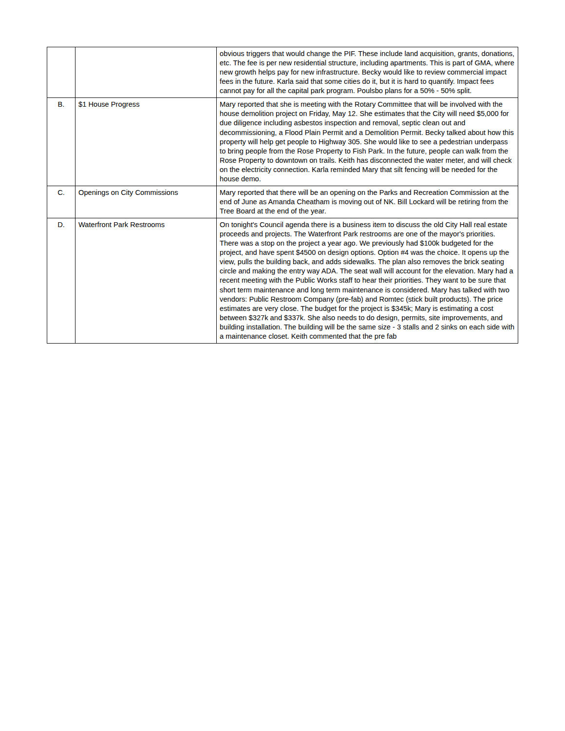| | | obvious triggers that would change the PIF. These include land acquisition, grants, donations, etc. The fee is per new residential structure, including apartments. This is part of GMA, where new growth helps pay for new infrastructure. Becky would like to review commercial impact fees in the future. Karla said that some cities do it, but it is hard to quantify. Impact fees cannot pay for all the capital park program. Poulsbo plans for a 50% - 50% split. |
| B. | $1 House Progress | Mary reported that she is meeting with the Rotary Committee that will be involved with the house demolition project on Friday, May 12. She estimates that the City will need $5,000 for due diligence including asbestos inspection and removal, septic clean out and decommissioning, a Flood Plain Permit and a Demolition Permit. Becky talked about how this property will help get people to Highway 305. She would like to see a pedestrian underpass to bring people from the Rose Property to Fish Park. In the future, people can walk from the Rose Property to downtown on trails. Keith has disconnected the water meter, and will check on the electricity connection. Karla reminded Mary that silt fencing will be needed for the house demo. |
| C. | Openings on City Commissions | Mary reported that there will be an opening on the Parks and Recreation Commission at the end of June as Amanda Cheatham is moving out of NK. Bill Lockard will be retiring from the Tree Board at the end of the year. |
| D. | Waterfront Park Restrooms | On tonight's Council agenda there is a business item to discuss the old City Hall real estate proceeds and projects. The Waterfront Park restrooms are one of the mayor's priorities. There was a stop on the project a year ago. We previously had $100k budgeted for the project, and have spent $4500 on design options. Option #4 was the choice. It opens up the view, pulls the building back, and adds sidewalks. The plan also removes the brick seating circle and making the entry way ADA. The seat wall will account for the elevation. Mary had a recent meeting with the Public Works staff to hear their priorities. They want to be sure that short term maintenance and long term maintenance is considered. Mary has talked with two vendors: Public Restroom Company (pre-fab) and Romtec (stick built products). The price estimates are very close. The budget for the project is $345k; Mary is estimating a cost between $327k and $337k. She also needs to do design, permits, site improvements, and building installation. The building will be the same size - 3 stalls and 2 sinks on each side with a maintenance closet. Keith commented that the pre fab |